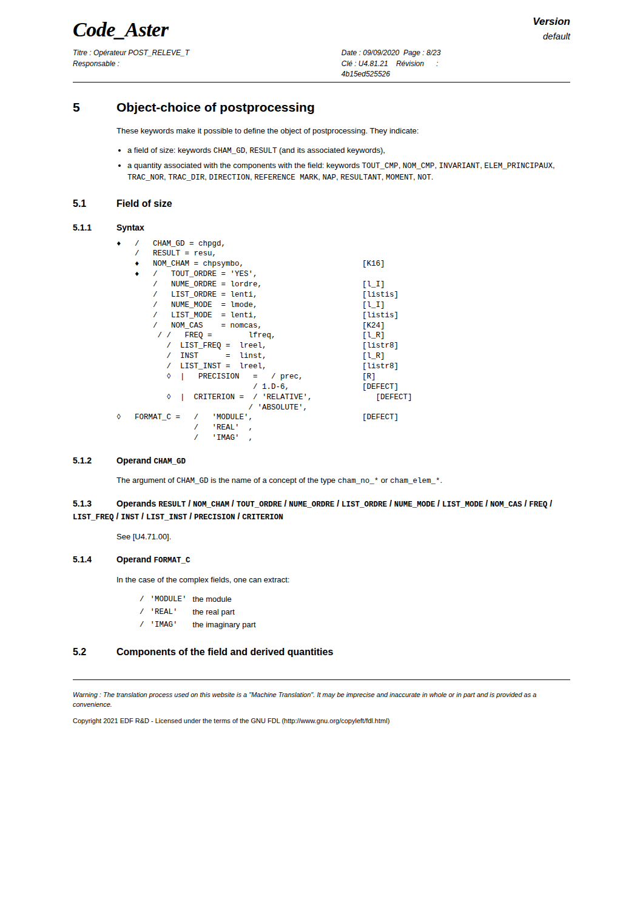Version default
Code_Aster
| Titre : Opérateur POST_RELEVE_T | Date : 09/09/2020 Page : 8/23 |
| Responsable : | Clé : U4.81.21 Révision : |
| | 4b15ed525526 |
5 Object-choice of postprocessing
These keywords make it possible to define the object of postprocessing. They indicate:
a field of size: keywords CHAM_GD, RESULT (and its associated keywords),
a quantity associated with the components with the field: keywords TOUT_CMP, NOM_CMP, INVARIANT, ELEM_PRINCIPAUX, TRAC_NOR, TRAC_DIR, DIRECTION, REFERENCE MARK, NAP, RESULTANT, MOMENT, NOT.
5.1 Field of size
5.1.1 Syntax
♦   /   CHAM_GD = chpgd,
    /   RESULT = resu,
    ♦   NOM_CHAM = chpsymbo,                          [K16]
    ♦   /   TOUT_ORDRE = 'YES',
        /   NUME_ORDRE = lordre,                      [l_I]
        /   LIST_ORDRE = lenti,                       [listis]
        /   NUME_MODE  = lmode,                       [l_I]
        /   LIST_MODE  = lenti,                       [listis]
        /   NOM_CAS    = nomcas,                      [K24]
         / /   FREQ =        lfreq,                   [l_R]
           /  LIST_FREQ =  lreel,                     [listr8]
           /  INST      =  linst,                     [l_R]
           /  LIST_INST =  lreel,                     [listr8]
           ◊  |   PRECISION   =   / prec,             [R]
                              / 1.D-6,                [DEFECT]
           ◊  |  CRITERION =  / 'RELATIVE',              [DEFECT]
                             / 'ABSOLUTE',
◊   FORMAT_C =   /   'MODULE',                        [DEFECT]
                 /   'REAL'  ,
                 /   'IMAG'  ,
5.1.2 Operand CHAM_GD
The argument of CHAM_GD is the name of a concept of the type cham_no_* or cham_elem_*.
5.1.3 Operands RESULT / NOM_CHAM / TOUT_ORDRE / NUME_ORDRE / LIST_ORDRE / NUME_MODE / LIST_MODE / NOM_CAS / FREQ / LIST_FREQ / INST / LIST_INST / PRECISION / CRITERION
See [U4.71.00].
5.1.4 Operand FORMAT_C
In the case of the complex fields, one can extract:
| / | 'MODULE' | the module |
| / | 'REAL' | the real part |
| / | 'IMAG' | the imaginary part |
5.2 Components of the field and derived quantities
Warning : The translation process used on this website is a "Machine Translation". It may be imprecise and inaccurate in whole or in part and is provided as a convenience.
Copyright 2021 EDF R&D - Licensed under the terms of the GNU FDL (http://www.gnu.org/copyleft/fdl.html)